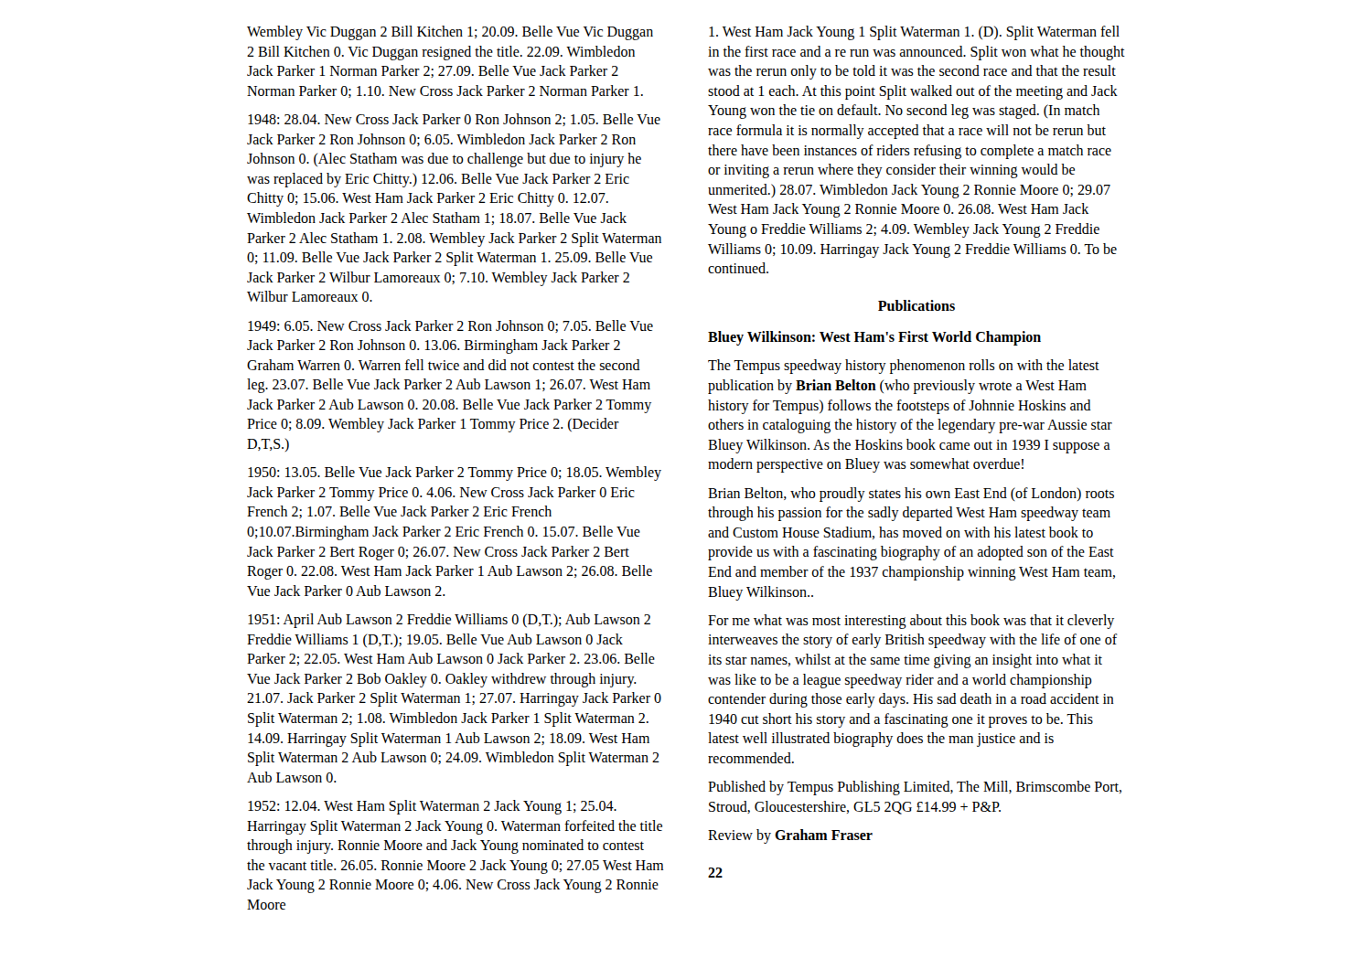Wembley Vic Duggan 2 Bill Kitchen 1; 20.09. Belle Vue Vic Duggan 2 Bill Kitchen 0. Vic Duggan resigned the title. 22.09. Wimbledon Jack Parker 1 Norman Parker 2; 27.09. Belle Vue Jack Parker 2 Norman Parker 0; 1.10. New Cross Jack Parker 2 Norman Parker 1.
1948: 28.04. New Cross Jack Parker 0 Ron Johnson 2; 1.05. Belle Vue Jack Parker 2 Ron Johnson 0; 6.05. Wimbledon Jack Parker 2 Ron Johnson 0. (Alec Statham was due to challenge but due to injury he was replaced by Eric Chitty.) 12.06. Belle Vue Jack Parker 2 Eric Chitty 0; 15.06. West Ham Jack Parker 2 Eric Chitty 0. 12.07. Wimbledon Jack Parker 2 Alec Statham 1; 18.07. Belle Vue Jack Parker 2 Alec Statham 1. 2.08. Wembley Jack Parker 2 Split Waterman 0; 11.09. Belle Vue Jack Parker 2 Split Waterman 1. 25.09. Belle Vue Jack Parker 2 Wilbur Lamoreaux 0; 7.10. Wembley Jack Parker 2 Wilbur Lamoreaux 0.
1949: 6.05. New Cross Jack Parker 2 Ron Johnson 0; 7.05. Belle Vue Jack Parker 2 Ron Johnson 0. 13.06. Birmingham Jack Parker 2 Graham Warren 0. Warren fell twice and did not contest the second leg. 23.07. Belle Vue Jack Parker 2 Aub Lawson 1; 26.07. West Ham Jack Parker 2 Aub Lawson 0. 20.08. Belle Vue Jack Parker 2 Tommy Price 0; 8.09. Wembley Jack Parker 1 Tommy Price 2. (Decider D,T,S.)
1950: 13.05. Belle Vue Jack Parker 2 Tommy Price 0; 18.05. Wembley Jack Parker 2 Tommy Price 0. 4.06. New Cross Jack Parker 0 Eric French 2; 1.07. Belle Vue Jack Parker 2 Eric French 0;10.07.Birmingham Jack Parker 2 Eric French 0. 15.07. Belle Vue Jack Parker 2 Bert Roger 0; 26.07. New Cross Jack Parker 2 Bert Roger 0. 22.08. West Ham Jack Parker 1 Aub Lawson 2; 26.08. Belle Vue Jack Parker 0 Aub Lawson 2.
1951: April Aub Lawson 2 Freddie Williams 0 (D,T.); Aub Lawson 2 Freddie Williams 1 (D,T.); 19.05. Belle Vue Aub Lawson 0 Jack Parker 2; 22.05. West Ham Aub Lawson 0 Jack Parker 2. 23.06. Belle Vue Jack Parker 2 Bob Oakley 0. Oakley withdrew through injury. 21.07. Jack Parker 2 Split Waterman 1; 27.07. Harringay Jack Parker 0 Split Waterman 2; 1.08. Wimbledon Jack Parker 1 Split Waterman 2. 14.09. Harringay Split Waterman 1 Aub Lawson 2; 18.09. West Ham Split Waterman 2 Aub Lawson 0; 24.09. Wimbledon Split Waterman 2 Aub Lawson 0.
1952: 12.04. West Ham Split Waterman 2 Jack Young 1; 25.04. Harringay Split Waterman 2 Jack Young 0. Waterman forfeited the title through injury. Ronnie Moore and Jack Young nominated to contest the vacant title. 26.05. Ronnie Moore 2 Jack Young 0; 27.05 West Ham Jack Young 2 Ronnie Moore 0; 4.06. New Cross Jack Young 2 Ronnie Moore
1. West Ham Jack Young 1 Split Waterman 1. (D). Split Waterman fell in the first race and a re run was announced. Split won what he thought was the rerun only to be told it was the second race and that the result stood at 1 each. At this point Split walked out of the meeting and Jack Young won the tie on default. No second leg was staged. (In match race formula it is normally accepted that a race will not be rerun but there have been instances of riders refusing to complete a match race or inviting a rerun where they consider their winning would be unmerited.) 28.07. Wimbledon Jack Young 2 Ronnie Moore 0; 29.07 West Ham Jack Young 2 Ronnie Moore 0. 26.08. West Ham Jack Young o Freddie Williams 2; 4.09. Wembley Jack Young 2 Freddie Williams 0; 10.09. Harringay Jack Young 2 Freddie Williams 0. To be continued.
Publications
Bluey Wilkinson: West Ham's First World Champion
The Tempus speedway history phenomenon rolls on with the latest publication by Brian Belton (who previously wrote a West Ham history for Tempus) follows the footsteps of Johnnie Hoskins and others in cataloguing the history of the legendary pre-war Aussie star Bluey Wilkinson. As the Hoskins book came out in 1939 I suppose a modern perspective on Bluey was somewhat overdue!
Brian Belton, who proudly states his own East End (of London) roots through his passion for the sadly departed West Ham speedway team and Custom House Stadium, has moved on with his latest book to provide us with a fascinating biography of an adopted son of the East End and member of the 1937 championship winning West Ham team, Bluey Wilkinson..
For me what was most interesting about this book was that it cleverly interweaves the story of early British speedway with the life of one of its star names, whilst at the same time giving an insight into what it was like to be a league speedway rider and a world championship contender during those early days. His sad death in a road accident in 1940 cut short his story and a fascinating one it proves to be. This latest well illustrated biography does the man justice and is recommended.
Published by Tempus Publishing Limited, The Mill, Brimscombe Port, Stroud, Gloucestershire, GL5 2QG £14.99 + P&P.
Review by Graham Fraser
22